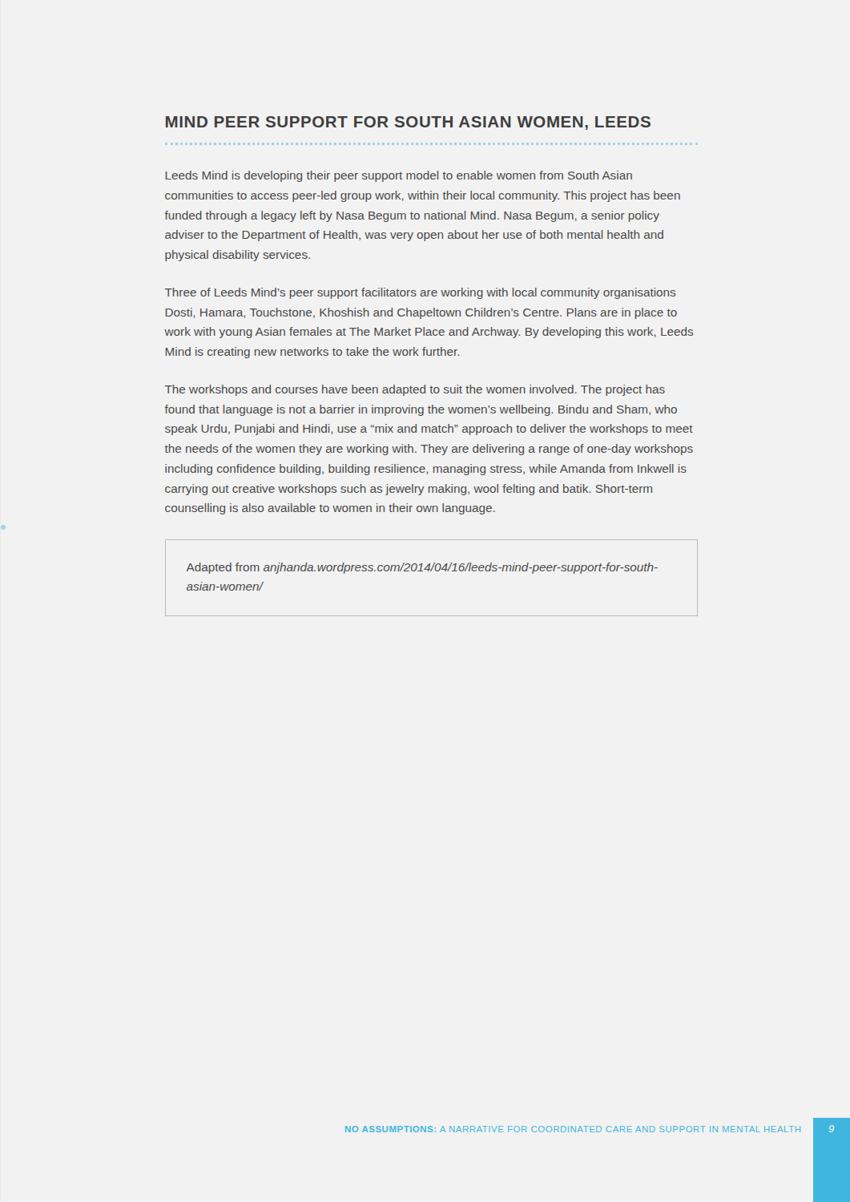Mind Peer Support for South Asian Women, Leeds
Leeds Mind is developing their peer support model to enable women from South Asian communities to access peer-led group work, within their local community. This project has been funded through a legacy left by Nasa Begum to national Mind. Nasa Begum, a senior policy adviser to the Department of Health, was very open about her use of both mental health and physical disability services.
Three of Leeds Mind’s peer support facilitators are working with local community organisations Dosti, Hamara, Touchstone, Khoshish and Chapeltown Children’s Centre. Plans are in place to work with young Asian females at The Market Place and Archway. By developing this work, Leeds Mind is creating new networks to take the work further.
The workshops and courses have been adapted to suit the women involved. The project has found that language is not a barrier in improving the women’s wellbeing. Bindu and Sham, who speak Urdu, Punjabi and Hindi, use a “mix and match” approach to deliver the workshops to meet the needs of the women they are working with. They are delivering a range of one-day workshops including confidence building, building resilience, managing stress, while Amanda from Inkwell is carrying out creative workshops such as jewelry making, wool felting and batik. Short-term counselling is also available to women in their own language.
Adapted from anjhanda.wordpress.com/2014/04/16/leeds-mind-peer-support-for-south-asian-women/
No assumptions: a narrative for coordinated care and support in mental health
9